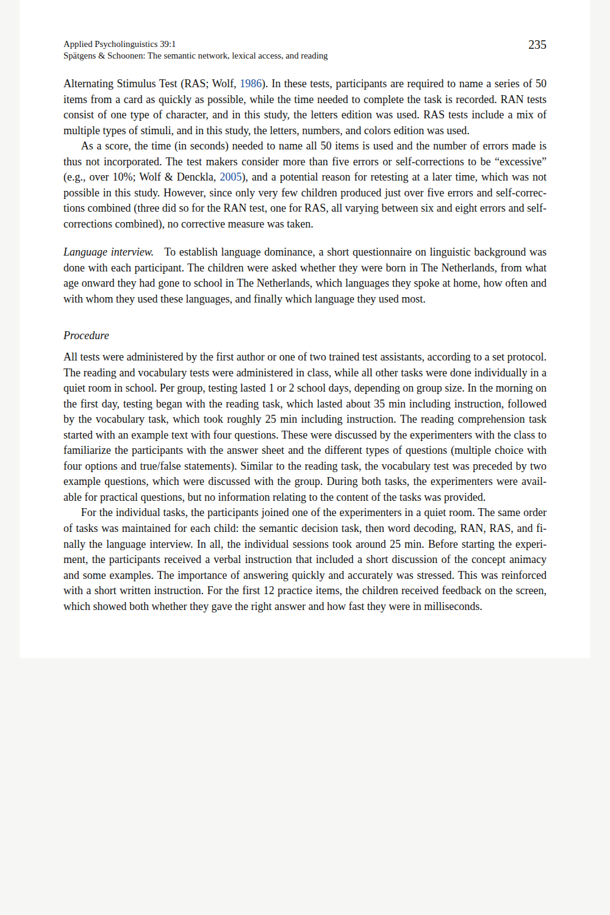Applied Psycholinguistics 39:1 Spätgens & Schoonen: The semantic network, lexical access, and reading 235
Alternating Stimulus Test (RAS; Wolf, 1986). In these tests, participants are required to name a series of 50 items from a card as quickly as possible, while the time needed to complete the task is recorded. RAN tests consist of one type of character, and in this study, the letters edition was used. RAS tests include a mix of multiple types of stimuli, and in this study, the letters, numbers, and colors edition was used.
As a score, the time (in seconds) needed to name all 50 items is used and the number of errors made is thus not incorporated. The test makers consider more than five errors or self-corrections to be “excessive” (e.g., over 10%; Wolf & Denckla, 2005), and a potential reason for retesting at a later time, which was not possible in this study. However, since only very few children produced just over five errors and self-corrections combined (three did so for the RAN test, one for RAS, all varying between six and eight errors and self-corrections combined), no corrective measure was taken.
Language interview. To establish language dominance, a short questionnaire on linguistic background was done with each participant. The children were asked whether they were born in The Netherlands, from what age onward they had gone to school in The Netherlands, which languages they spoke at home, how often and with whom they used these languages, and finally which language they used most.
Procedure
All tests were administered by the first author or one of two trained test assistants, according to a set protocol. The reading and vocabulary tests were administered in class, while all other tasks were done individually in a quiet room in school. Per group, testing lasted 1 or 2 school days, depending on group size. In the morning on the first day, testing began with the reading task, which lasted about 35 min including instruction, followed by the vocabulary task, which took roughly 25 min including instruction. The reading comprehension task started with an example text with four questions. These were discussed by the experimenters with the class to familiarize the participants with the answer sheet and the different types of questions (multiple choice with four options and true/false statements). Similar to the reading task, the vocabulary test was preceded by two example questions, which were discussed with the group. During both tasks, the experimenters were available for practical questions, but no information relating to the content of the tasks was provided.
For the individual tasks, the participants joined one of the experimenters in a quiet room. The same order of tasks was maintained for each child: the semantic decision task, then word decoding, RAN, RAS, and finally the language interview. In all, the individual sessions took around 25 min. Before starting the experiment, the participants received a verbal instruction that included a short discussion of the concept animacy and some examples. The importance of answering quickly and accurately was stressed. This was reinforced with a short written instruction. For the first 12 practice items, the children received feedback on the screen, which showed both whether they gave the right answer and how fast they were in milliseconds.